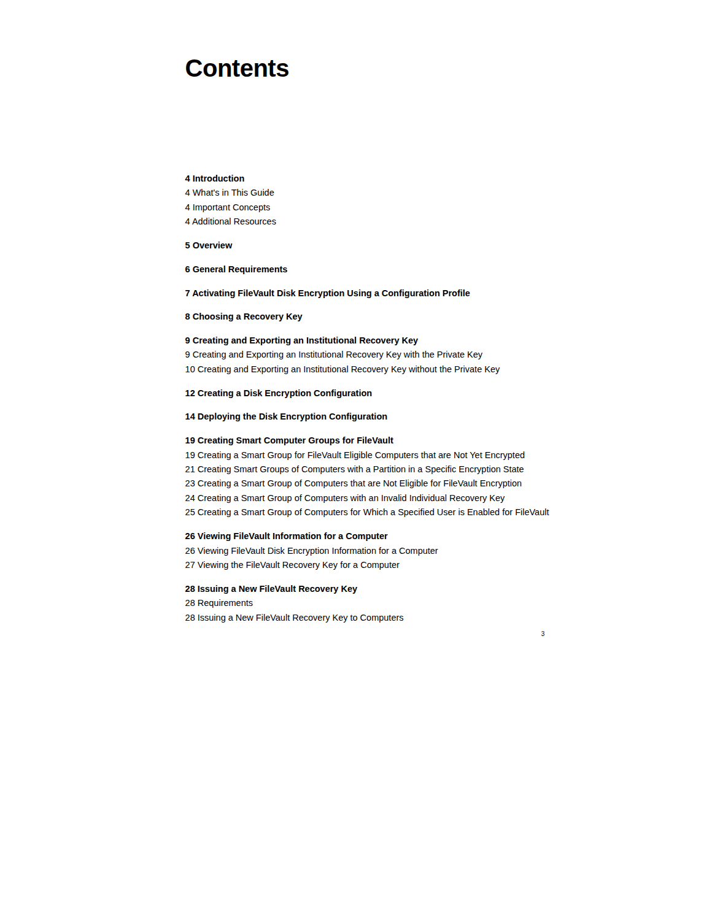Contents
4 Introduction
4 What's in This Guide
4 Important Concepts
4 Additional Resources
5 Overview
6 General Requirements
7 Activating FileVault Disk Encryption Using a Configuration Profile
8 Choosing a Recovery Key
9 Creating and Exporting an Institutional Recovery Key
9 Creating and Exporting an Institutional Recovery Key with the Private Key
10 Creating and Exporting an Institutional Recovery Key without the Private Key
12 Creating a Disk Encryption Configuration
14 Deploying the Disk Encryption Configuration
19 Creating Smart Computer Groups for FileVault
19 Creating a Smart Group for FileVault Eligible Computers that are Not Yet Encrypted
21 Creating Smart Groups of Computers with a Partition in a Specific Encryption State
23 Creating a Smart Group of Computers that are Not Eligible for FileVault Encryption
24 Creating a Smart Group of Computers with an Invalid Individual Recovery Key
25 Creating a Smart Group of Computers for Which a Specified User is Enabled for FileVault
26 Viewing FileVault Information for a Computer
26 Viewing FileVault Disk Encryption Information for a Computer
27 Viewing the FileVault Recovery Key for a Computer
28 Issuing a New FileVault Recovery Key
28 Requirements
28 Issuing a New FileVault Recovery Key to Computers
3